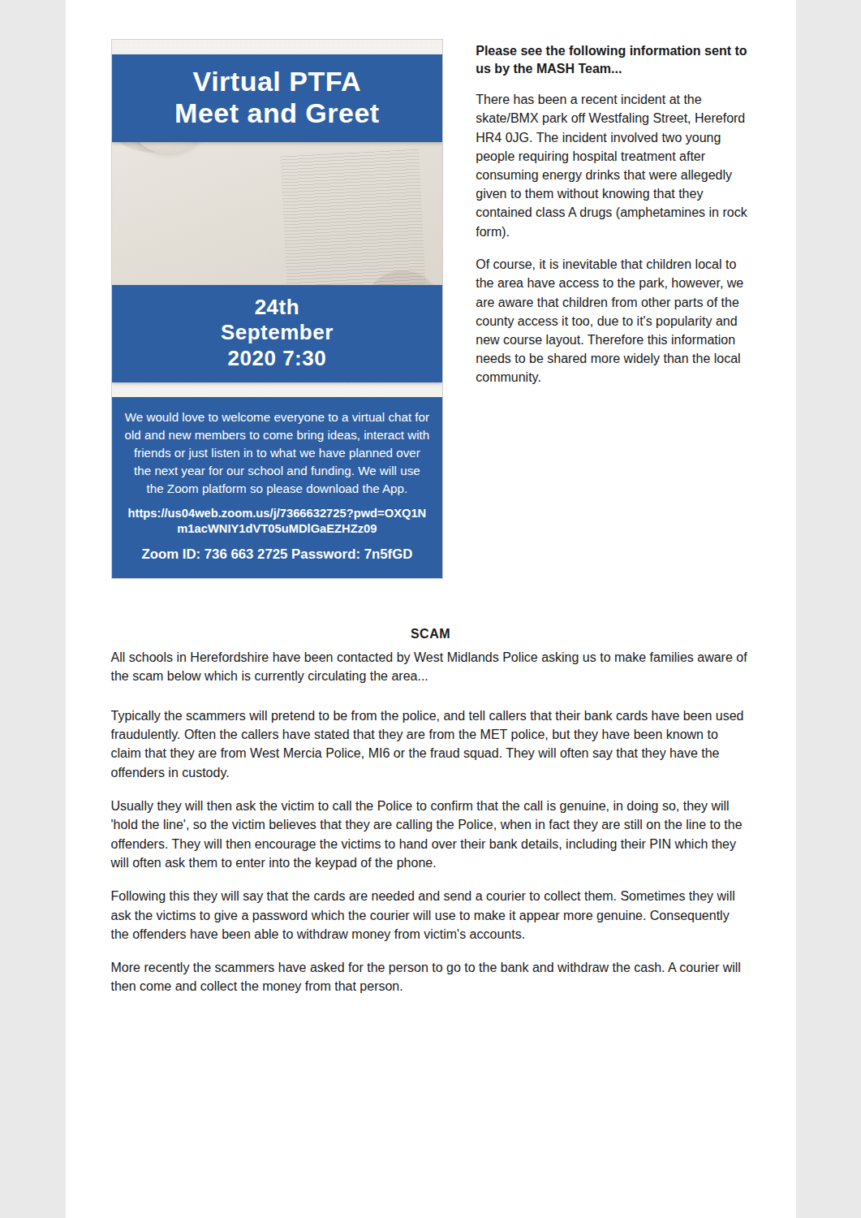Virtual PTFA
Meet and Greet
24th
September
2020 7:30
We would love to welcome everyone to a virtual chat for old and new members to come bring ideas, interact with friends or just listen in to what we have planned over the next year for our school and funding. We will use the Zoom platform so please download the App.
https://us04web.zoom.us/j/7366632725?pwd=OXQ1Nm1acWNIY1dVT05uMDlGaEZHZz09
Zoom ID: 736 663 2725 Password: 7n5fGD
Please see the following information sent to us by the MASH Team...
There has been a recent incident at the skate/BMX park off Westfaling Street, Hereford HR4 0JG. The incident involved two young people requiring hospital treatment after consuming energy drinks that were allegedly given to them without knowing that they contained class A drugs (amphetamines in rock form).
Of course, it is inevitable that children local to the area have access to the park, however, we are aware that children from other parts of the county access it too, due to it's popularity and new course layout. Therefore this information needs to be shared more widely than the local community.
SCAM
All schools in Herefordshire have been contacted by West Midlands Police asking us to make families aware of the scam below which is currently circulating the area...
Typically the scammers will pretend to be from the police, and tell callers that their bank cards have been used fraudulently. Often the callers have stated that they are from the MET police, but they have been known to claim that they are from West Mercia Police, MI6 or the fraud squad. They will often say that they have the offenders in custody.
Usually they will then ask the victim to call the Police to confirm that the call is genuine, in doing so, they will 'hold the line', so the victim believes that they are calling the Police, when in fact they are still on the line to the offenders. They will then encourage the victims to hand over their bank details, including their PIN which they will often ask them to enter into the keypad of the phone.
Following this they will say that the cards are needed and send a courier to collect them. Sometimes they will ask the victims to give a password which the courier will use to make it appear more genuine. Consequently the offenders have been able to withdraw money from victim's accounts.
More recently the scammers have asked for the person to go to the bank and withdraw the cash. A courier will then come and collect the money from that person.